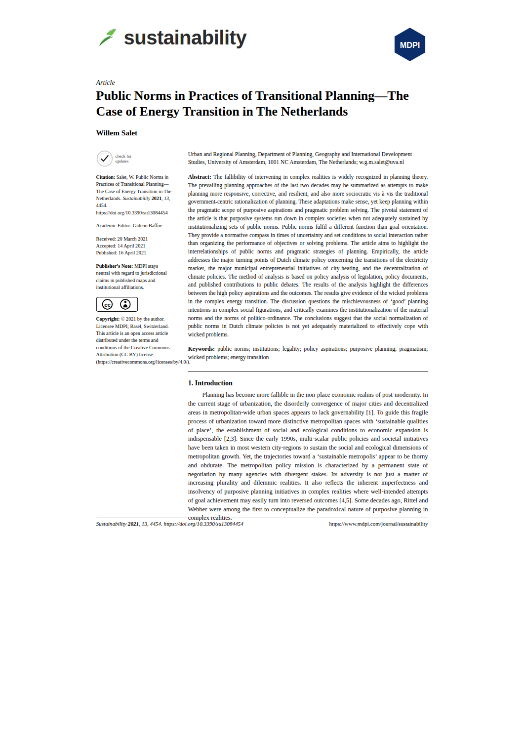sustainability
MDPI
Article
Public Norms in Practices of Transitional Planning—The Case of Energy Transition in The Netherlands
Willem Salet
check for
updates
Citation: Salet, W. Public Norms in Practices of Transitional Planning—The Case of Energy Transition in The Netherlands. Sustainability 2021, 13, 4454. https://doi.org/10.3390/su13084454
Academic Editor: Gideon Baffoe
Received: 20 March 2021
Accepted: 14 April 2021
Published: 16 April 2021
Publisher’s Note: MDPI stays neutral with regard to jurisdictional claims in published maps and institutional affiliations.
cc
Copyright: © 2021 by the author. Licensee MDPI, Basel, Switzerland. This article is an open access article distributed under the terms and conditions of the Creative Commons Attribution (CC BY) license (https://creativecommons.org/licenses/by/4.0/).
Urban and Regional Planning, Department of Planning, Geography and International Development Studies, University of Amsterdam, 1001 NC Amsterdam, The Netherlands; w.g.m.salet@uva.nl
Abstract: The fallibility of intervening in complex realities is widely recognized in planning theory. The prevailing planning approaches of the last two decades may be summarized as attempts to make planning more responsive, corrective, and resilient, and also more sociocratic vis à vis the traditional government-centric rationalization of planning. These adaptations make sense, yet keep planning within the pragmatic scope of purposive aspirations and pragmatic problem solving. The pivotal statement of the article is that purposive systems run down in complex societies when not adequately sustained by institutionalizing sets of public norms. Public norms fulfil a different function than goal orientation. They provide a normative compass in times of uncertainty and set conditions to social interaction rather than organizing the performance of objectives or solving problems. The article aims to highlight the interrelationships of public norms and pragmatic strategies of planning. Empirically, the article addresses the major turning points of Dutch climate policy concerning the transitions of the electricity market, the major municipal–entrepreneurial initiatives of city-heating, and the decentralization of climate policies. The method of analysis is based on policy analysis of legislation, policy documents, and published contributions to public debates. The results of the analysis highlight the differences between the high policy aspirations and the outcomes. The results give evidence of the wicked problems in the complex energy transition. The discussion questions the mischievousness of ‘good’ planning intentions in complex social figurations, and critically examines the institutionalization of the material norms and the norms of politico-ordinance. The conclusions suggest that the social normalization of public norms in Dutch climate policies is not yet adequately materialized to effectively cope with wicked problems.
Keywords: public norms; institutions; legality; policy aspirations; purposive planning; pragmatism; wicked problems; energy transition
1. Introduction
Planning has become more fallible in the non-place economic realms of post-modernity. In the current stage of urbanization, the disorderly convergence of major cities and decentralized areas in metropolitan-wide urban spaces appears to lack governability [1]. To guide this fragile process of urbanization toward more distinctive metropolitan spaces with ‘sustainable qualities of place’, the establishment of social and ecological conditions to economic expansion is indispensable [2,3]. Since the early 1990s, multi-scalar public policies and societal initiatives have been taken in most western city-regions to sustain the social and ecological dimensions of metropolitan growth. Yet, the trajectories toward a ‘sustainable metropolis’ appear to be thorny and obdurate. The metropolitan policy mission is characterized by a permanent state of negotiation by many agencies with divergent stakes. Its adversity is not just a matter of increasing plurality and dilemmic realities. It also reflects the inherent imperfectness and insolvency of purposive planning initiatives in complex realities where well-intended attempts of goal achievement may easily turn into reversed outcomes [4,5]. Some decades ago, Rittel and Webber were among the first to conceptualize the paradoxical nature of purposive planning in complex realities.
Sustainability 2021, 13, 4454. https://doi.org/10.3390/su13084454
https://www.mdpi.com/journal/sustainability